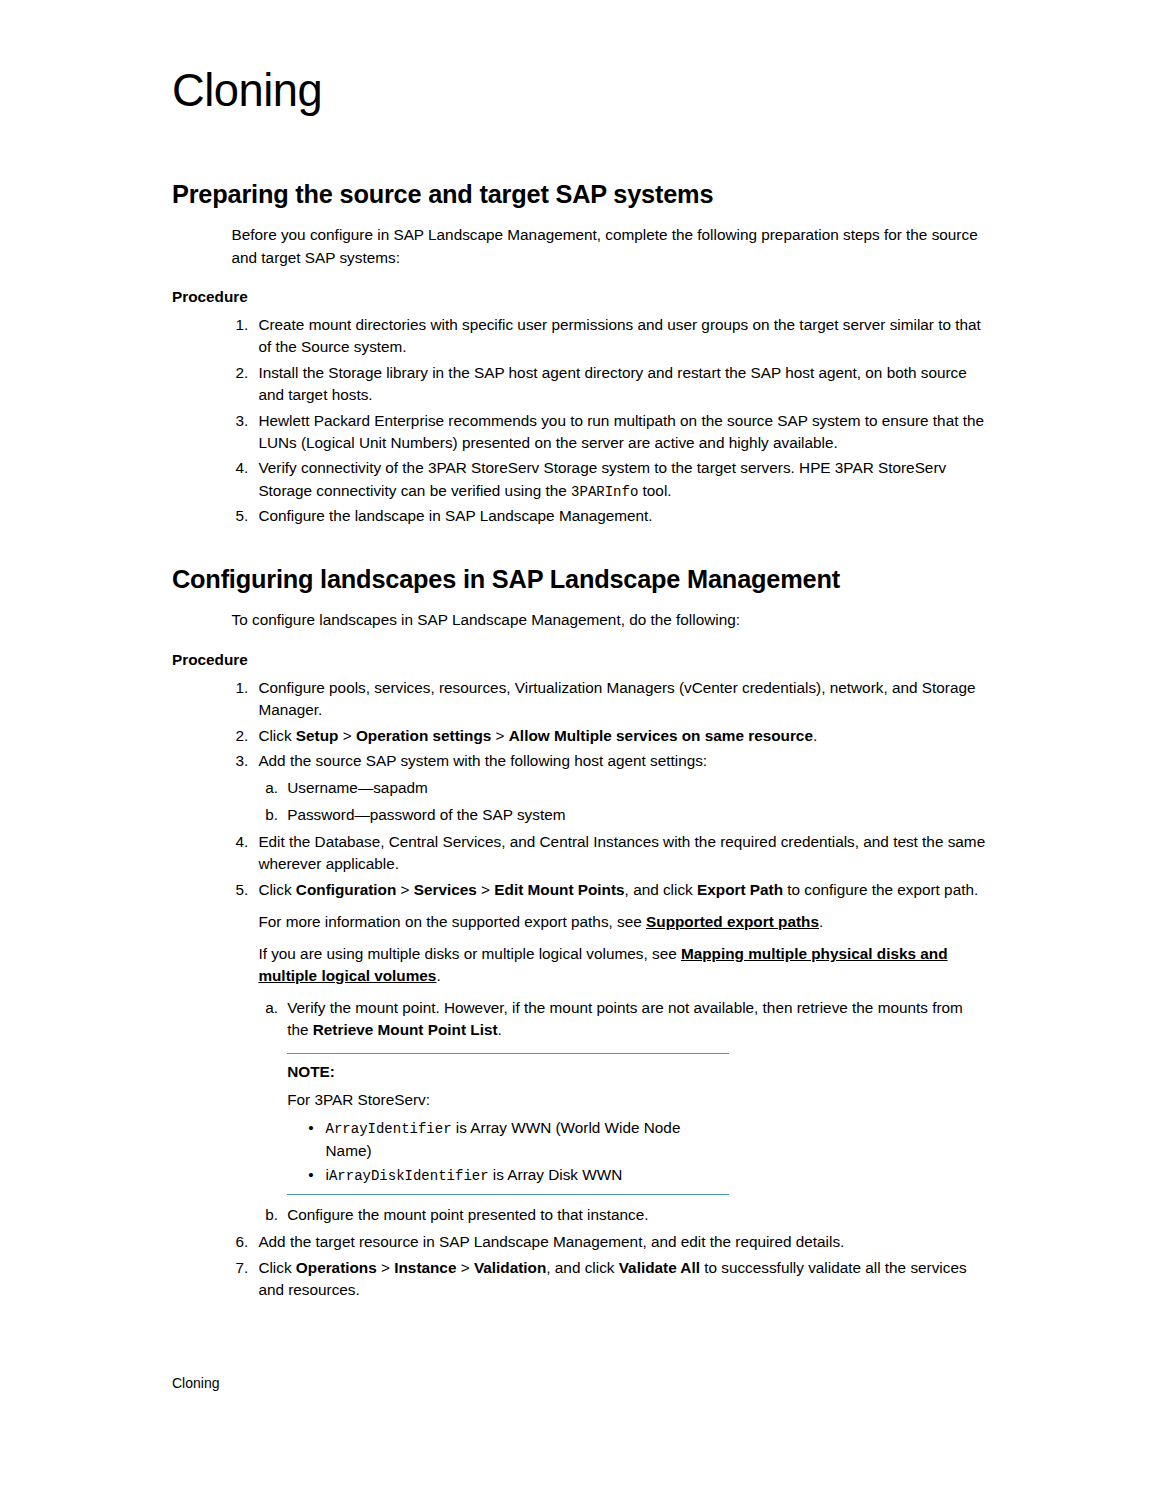Cloning
Preparing the source and target SAP systems
Before you configure in SAP Landscape Management, complete the following preparation steps for the source and target SAP systems:
Procedure
Create mount directories with specific user permissions and user groups on the target server similar to that of the Source system.
Install the Storage library in the SAP host agent directory and restart the SAP host agent, on both source and target hosts.
Hewlett Packard Enterprise recommends you to run multipath on the source SAP system to ensure that the LUNs (Logical Unit Numbers) presented on the server are active and highly available.
Verify connectivity of the 3PAR StoreServ Storage system to the target servers. HPE 3PAR StoreServ Storage connectivity can be verified using the 3PARInfo tool.
Configure the landscape in SAP Landscape Management.
Configuring landscapes in SAP Landscape Management
To configure landscapes in SAP Landscape Management, do the following:
Procedure
Configure pools, services, resources, Virtualization Managers (vCenter credentials), network, and Storage Manager.
Click Setup > Operation settings > Allow Multiple services on same resource.
Add the source SAP system with the following host agent settings:
Username—sapadm
Password—password of the SAP system
Edit the Database, Central Services, and Central Instances with the required credentials, and test the same wherever applicable.
Click Configuration > Services > Edit Mount Points, and click Export Path to configure the export path.
For more information on the supported export paths, see Supported export paths.
If you are using multiple disks or multiple logical volumes, see Mapping multiple physical disks and multiple logical volumes.
Verify the mount point. However, if the mount points are not available, then retrieve the mounts from the Retrieve Mount Point List.
NOTE:
For 3PAR StoreServ:
ArrayIdentifier is Array WWN (World Wide Node Name)
iArrayDiskIdentifier is Array Disk WWN
Configure the mount point presented to that instance.
Add the target resource in SAP Landscape Management, and edit the required details.
Click Operations > Instance > Validation, and click Validate All to successfully validate all the services and resources.
Cloning